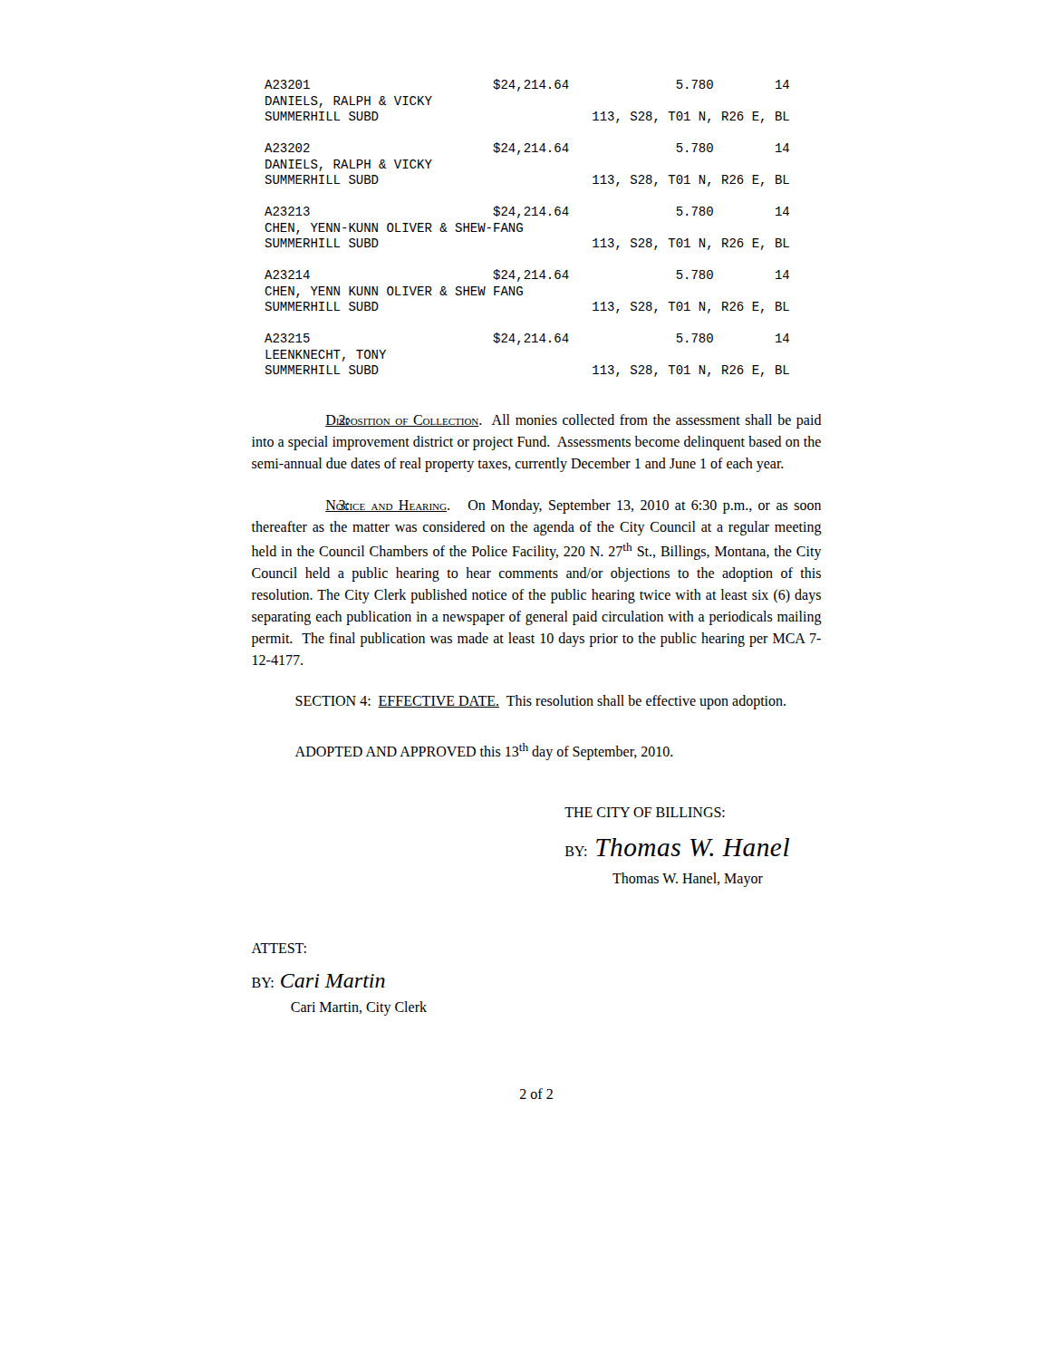A23201 $24,214.64 5.780 14 DANIELS, RALPH & VICKY SUMMERHILL SUBD 113, S28, T01 N, R26 E, BL A23202 $24,214.64 5.780 14 DANIELS, RALPH & VICKY SUMMERHILL SUBD 113, S28, T01 N, R26 E, BL A23213 $24,214.64 5.780 14 CHEN, YENN-KUNN OLIVER & SHEW-FANG SUMMERHILL SUBD 113, S28, T01 N, R26 E, BL A23214 $24,214.64 5.780 14 CHEN, YENN KUNN OLIVER & SHEW FANG SUMMERHILL SUBD 113, S28, T01 N, R26 E, BL A23215 $24,214.64 5.780 14 LEENKNECHT, TONY SUMMERHILL SUBD 113, S28, T01 N, R26 E, BL
2: Disposition of Collection. All monies collected from the assessment shall be paid into a special improvement district or project Fund. Assessments become delinquent based on the semi-annual due dates of real property taxes, currently December 1 and June 1 of each year.
3: Notice and Hearing. On Monday, September 13, 2010 at 6:30 p.m., or as soon thereafter as the matter was considered on the agenda of the City Council at a regular meeting held in the Council Chambers of the Police Facility, 220 N. 27th St., Billings, Montana, the City Council held a public hearing to hear comments and/or objections to the adoption of this resolution. The City Clerk published notice of the public hearing twice with at least six (6) days separating each publication in a newspaper of general paid circulation with a periodicals mailing permit. The final publication was made at least 10 days prior to the public hearing per MCA 7-12-4177.
SECTION 4: EFFECTIVE DATE. This resolution shall be effective upon adoption.
ADOPTED AND APPROVED this 13th day of September, 2010.
THE CITY OF BILLINGS:
BY: Thomas W. Hanel
Thomas W. Hanel, Mayor
ATTEST:
BY: Cari Martin
Cari Martin, City Clerk
2 of 2